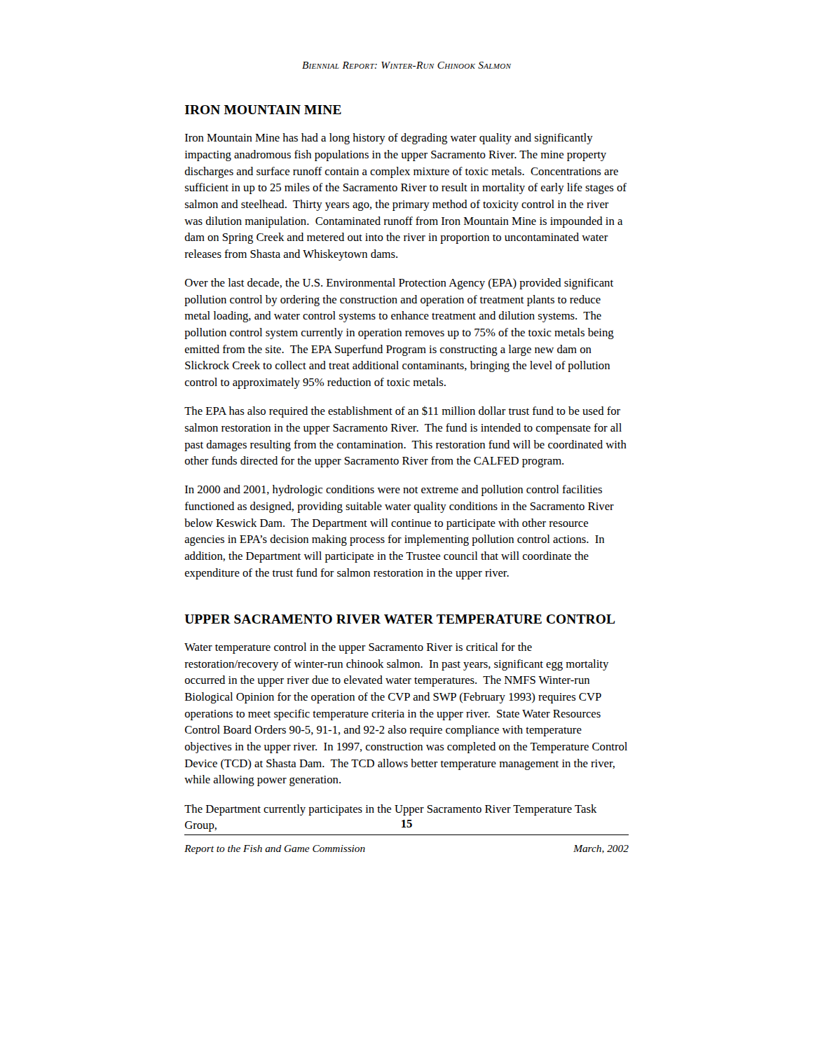Biennial Report: Winter-Run Chinook Salmon
IRON MOUNTAIN MINE
Iron Mountain Mine has had a long history of degrading water quality and significantly impacting anadromous fish populations in the upper Sacramento River. The mine property discharges and surface runoff contain a complex mixture of toxic metals. Concentrations are sufficient in up to 25 miles of the Sacramento River to result in mortality of early life stages of salmon and steelhead. Thirty years ago, the primary method of toxicity control in the river was dilution manipulation. Contaminated runoff from Iron Mountain Mine is impounded in a dam on Spring Creek and metered out into the river in proportion to uncontaminated water releases from Shasta and Whiskeytown dams.
Over the last decade, the U.S. Environmental Protection Agency (EPA) provided significant pollution control by ordering the construction and operation of treatment plants to reduce metal loading, and water control systems to enhance treatment and dilution systems. The pollution control system currently in operation removes up to 75% of the toxic metals being emitted from the site. The EPA Superfund Program is constructing a large new dam on Slickrock Creek to collect and treat additional contaminants, bringing the level of pollution control to approximately 95% reduction of toxic metals.
The EPA has also required the establishment of an $11 million dollar trust fund to be used for salmon restoration in the upper Sacramento River. The fund is intended to compensate for all past damages resulting from the contamination. This restoration fund will be coordinated with other funds directed for the upper Sacramento River from the CALFED program.
In 2000 and 2001, hydrologic conditions were not extreme and pollution control facilities functioned as designed, providing suitable water quality conditions in the Sacramento River below Keswick Dam. The Department will continue to participate with other resource agencies in EPA’s decision making process for implementing pollution control actions. In addition, the Department will participate in the Trustee council that will coordinate the expenditure of the trust fund for salmon restoration in the upper river.
UPPER SACRAMENTO RIVER WATER TEMPERATURE CONTROL
Water temperature control in the upper Sacramento River is critical for the restoration/recovery of winter-run chinook salmon. In past years, significant egg mortality occurred in the upper river due to elevated water temperatures. The NMFS Winter-run Biological Opinion for the operation of the CVP and SWP (February 1993) requires CVP operations to meet specific temperature criteria in the upper river. State Water Resources Control Board Orders 90-5, 91-1, and 92-2 also require compliance with temperature objectives in the upper river. In 1997, construction was completed on the Temperature Control Device (TCD) at Shasta Dam. The TCD allows better temperature management in the river, while allowing power generation.
The Department currently participates in the Upper Sacramento River Temperature Task Group,
15
Report to the Fish and Game Commission March, 2002